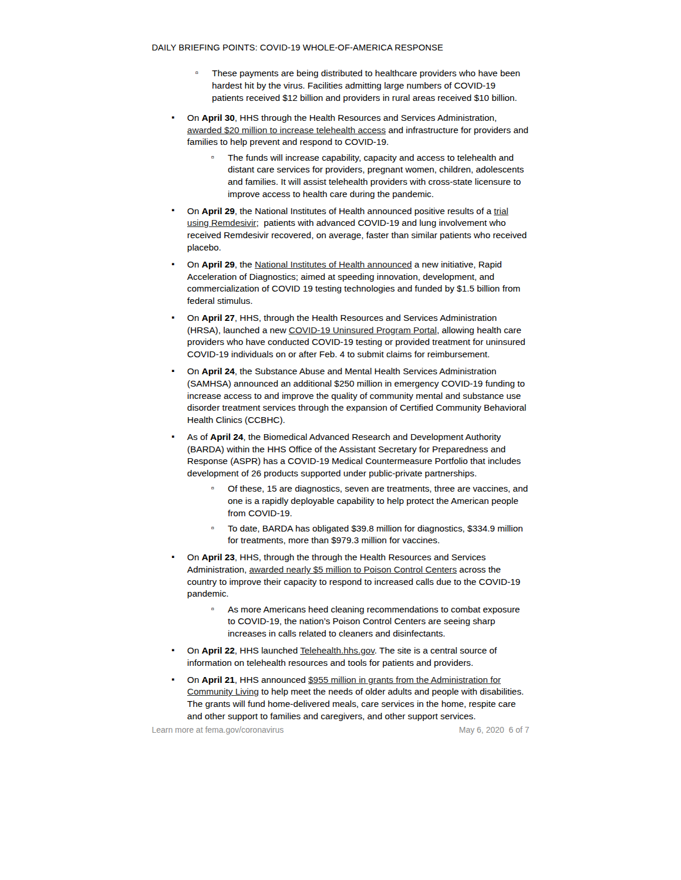DAILY BRIEFING POINTS: COVID-19 WHOLE-OF-AMERICA RESPONSE
These payments are being distributed to healthcare providers who have been hardest hit by the virus. Facilities admitting large numbers of COVID-19 patients received $12 billion and providers in rural areas received $10 billion.
On April 30, HHS through the Health Resources and Services Administration, awarded $20 million to increase telehealth access and infrastructure for providers and families to help prevent and respond to COVID-19.
The funds will increase capability, capacity and access to telehealth and distant care services for providers, pregnant women, children, adolescents and families. It will assist telehealth providers with cross-state licensure to improve access to health care during the pandemic.
On April 29, the National Institutes of Health announced positive results of a trial using Remdesivir; patients with advanced COVID-19 and lung involvement who received Remdesivir recovered, on average, faster than similar patients who received placebo.
On April 29, the National Institutes of Health announced a new initiative, Rapid Acceleration of Diagnostics; aimed at speeding innovation, development, and commercialization of COVID 19 testing technologies and funded by $1.5 billion from federal stimulus.
On April 27, HHS, through the Health Resources and Services Administration (HRSA), launched a new COVID-19 Uninsured Program Portal, allowing health care providers who have conducted COVID-19 testing or provided treatment for uninsured COVID-19 individuals on or after Feb. 4 to submit claims for reimbursement.
On April 24, the Substance Abuse and Mental Health Services Administration (SAMHSA) announced an additional $250 million in emergency COVID-19 funding to increase access to and improve the quality of community mental and substance use disorder treatment services through the expansion of Certified Community Behavioral Health Clinics (CCBHC).
As of April 24, the Biomedical Advanced Research and Development Authority (BARDA) within the HHS Office of the Assistant Secretary for Preparedness and Response (ASPR) has a COVID-19 Medical Countermeasure Portfolio that includes development of 26 products supported under public-private partnerships.
Of these, 15 are diagnostics, seven are treatments, three are vaccines, and one is a rapidly deployable capability to help protect the American people from COVID-19.
To date, BARDA has obligated $39.8 million for diagnostics, $334.9 million for treatments, more than $979.3 million for vaccines.
On April 23, HHS, through the through the Health Resources and Services Administration, awarded nearly $5 million to Poison Control Centers across the country to improve their capacity to respond to increased calls due to the COVID-19 pandemic.
As more Americans heed cleaning recommendations to combat exposure to COVID-19, the nation’s Poison Control Centers are seeing sharp increases in calls related to cleaners and disinfectants.
On April 22, HHS launched Telehealth.hhs.gov. The site is a central source of information on telehealth resources and tools for patients and providers.
On April 21, HHS announced $955 million in grants from the Administration for Community Living to help meet the needs of older adults and people with disabilities. The grants will fund home-delivered meals, care services in the home, respite care and other support to families and caregivers, and other support services.
Learn more at fema.gov/coronavirus
May 6, 2020 6 of 7